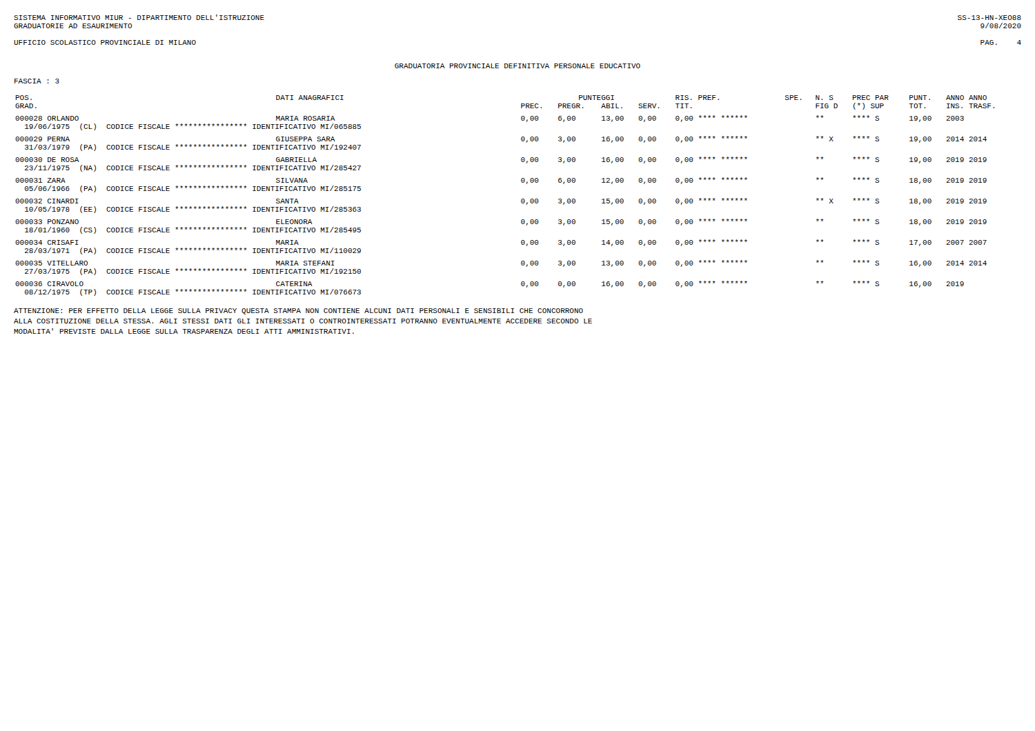SISTEMA INFORMATIVO MIUR - DIPARTIMENTO DELL'ISTRUZIONE SS-13-HN-XEO88
GRADUATORIE AD ESAURIMENTO 9/08/2020
UFFICIO SCOLASTICO PROVINCIALE DI MILANO PAG. 4
GRADUATORIA PROVINCIALE DEFINITIVA PERSONALE EDUCATIVO
FASCIA : 3
| POS. | DATI ANAGRAFICI | PUNTEGGI | RIS. PREF. | SPE. | N. S | PREC PAR | PUNT. | ANNO ANNO |
| GRAD. | | PREC. | PREGR. | ABIL. | SERV. | TIT. | | FIG D | (*) SUP | TOT. | INS. TRASF. |
| 000028 ORLANDO | MARIA ROSARIA | 0,00 | 6,00 | 13,00 | 0,00 | 0,00 **** ****** | | ** | **** S | 19,00 | 2003 |
| 19/06/1975 (CL) CODICE FISCALE **************** IDENTIFICATIVO MI/065885 | |
| 000029 PERNA | GIUSEPPA SARA | 0,00 | 3,00 | 16,00 | 0,00 | 0,00 **** ****** | | ** X | **** S | 19,00 | 2014 2014 |
| 31/03/1979 (PA) CODICE FISCALE **************** IDENTIFICATIVO MI/192407 | |
| 000030 DE ROSA | GABRIELLA | 0,00 | 3,00 | 16,00 | 0,00 | 0,00 **** ****** | | ** | **** S | 19,00 | 2019 2019 |
| 23/11/1975 (NA) CODICE FISCALE **************** IDENTIFICATIVO MI/285427 | |
| 000031 ZARA | SILVANA | 0,00 | 6,00 | 12,00 | 0,00 | 0,00 **** ****** | | ** | **** S | 18,00 | 2019 2019 |
| 05/06/1966 (PA) CODICE FISCALE **************** IDENTIFICATIVO MI/285175 | |
| 000032 CINARDI | SANTA | 0,00 | 3,00 | 15,00 | 0,00 | 0,00 **** ****** | | ** X | **** S | 18,00 | 2019 2019 |
| 10/05/1978 (EE) CODICE FISCALE **************** IDENTIFICATIVO MI/285363 | |
| 000033 PONZANO | ELEONORA | 0,00 | 3,00 | 15,00 | 0,00 | 0,00 **** ****** | | ** | **** S | 18,00 | 2019 2019 |
| 18/01/1960 (CS) CODICE FISCALE **************** IDENTIFICATIVO MI/285495 | |
| 000034 CRISAFI | MARIA | 0,00 | 3,00 | 14,00 | 0,00 | 0,00 **** ****** | | ** | **** S | 17,00 | 2007 2007 |
| 28/03/1971 (PA) CODICE FISCALE **************** IDENTIFICATIVO MI/110029 | |
| 000035 VITELLARO | MARIA STEFANI | 0,00 | 3,00 | 13,00 | 0,00 | 0,00 **** ****** | | ** | **** S | 16,00 | 2014 2014 |
| 27/03/1975 (PA) CODICE FISCALE **************** IDENTIFICATIVO MI/192150 | |
| 000036 CIRAVOLO | CATERINA | 0,00 | 0,00 | 16,00 | 0,00 | 0,00 **** ****** | | ** | **** S | 16,00 | 2019 |
| 08/12/1975 (TP) CODICE FISCALE **************** IDENTIFICATIVO MI/076673 | |
ATTENZIONE: PER EFFETTO DELLA LEGGE SULLA PRIVACY QUESTA STAMPA NON CONTIENE ALCUNI DATI PERSONALI E SENSIBILI CHE CONCORRONO
ALLA COSTITUZIONE DELLA STESSA. AGLI STESSI DATI GLI INTERESSATI O CONTROINTERESSATI POTRANNO EVENTUALMENTE ACCEDERE SECONDO LE
MODALITA' PREVISTE DALLA LEGGE SULLA TRASPARENZA DEGLI ATTI AMMINISTRATIVI.